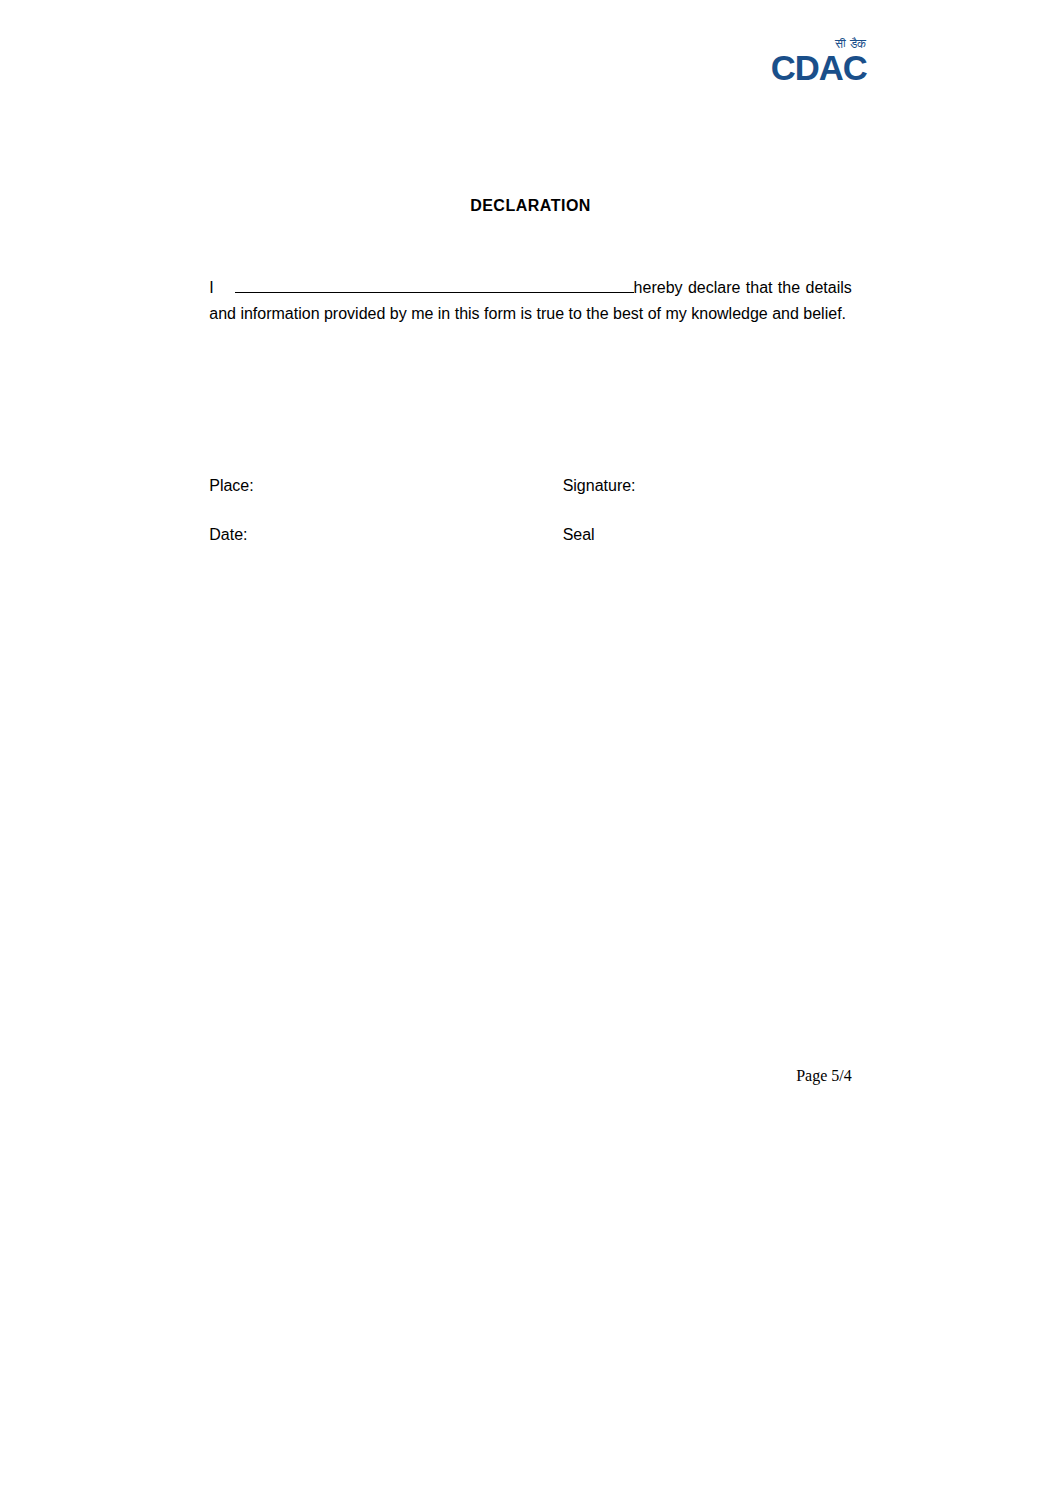सी डैक
CDAC
DECLARATION
I hereby declare that the details and information provided by me in this form is true to the best of my knowledge and belief.
| Place: | Signature: |
| Date: | Seal |
Page 5/4